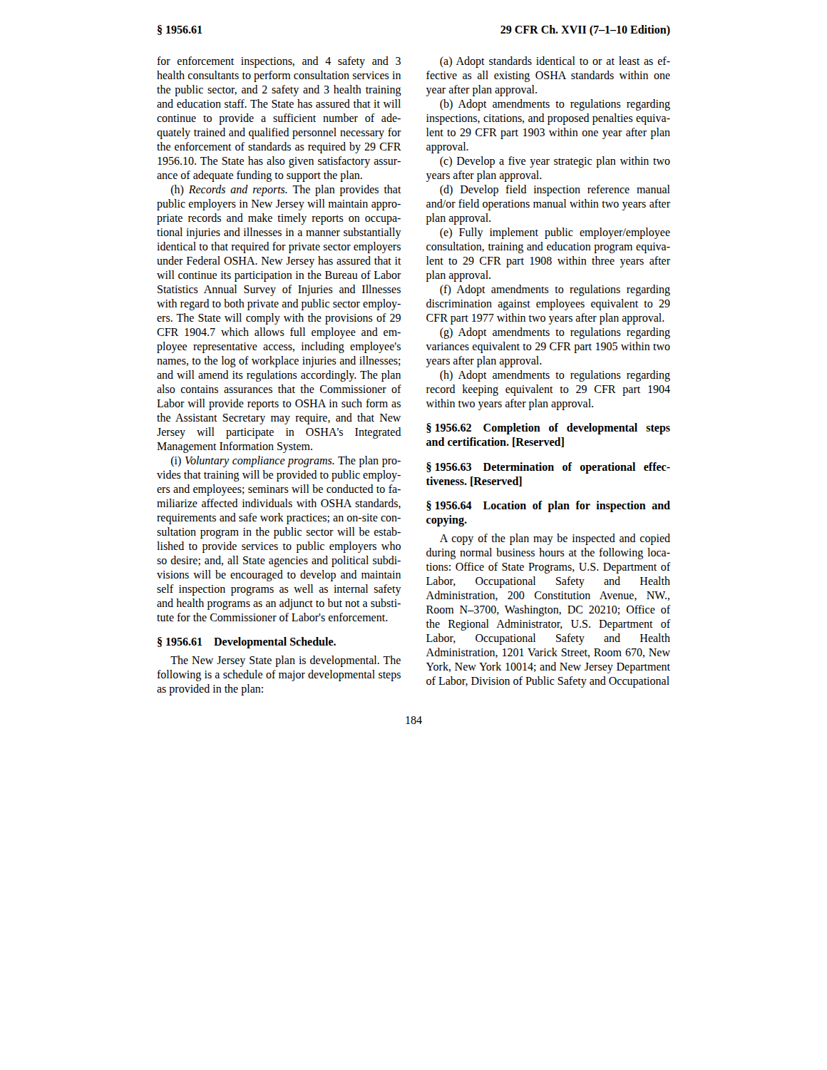§ 1956.61 29 CFR Ch. XVII (7–1–10 Edition)
for enforcement inspections, and 4 safety and 3 health consultants to perform consultation services in the public sector, and 2 safety and 3 health training and education staff. The State has assured that it will continue to provide a sufficient number of adequately trained and qualified personnel necessary for the enforcement of standards as required by 29 CFR 1956.10. The State has also given satisfactory assurance of adequate funding to support the plan.
(h) Records and reports. The plan provides that public employers in New Jersey will maintain appropriate records and make timely reports on occupational injuries and illnesses in a manner substantially identical to that required for private sector employers under Federal OSHA. New Jersey has assured that it will continue its participation in the Bureau of Labor Statistics Annual Survey of Injuries and Illnesses with regard to both private and public sector employers. The State will comply with the provisions of 29 CFR 1904.7 which allows full employee and employee representative access, including employee's names, to the log of workplace injuries and illnesses; and will amend its regulations accordingly. The plan also contains assurances that the Commissioner of Labor will provide reports to OSHA in such form as the Assistant Secretary may require, and that New Jersey will participate in OSHA's Integrated Management Information System.
(i) Voluntary compliance programs. The plan provides that training will be provided to public employers and employees; seminars will be conducted to familiarize affected individuals with OSHA standards, requirements and safe work practices; an on-site consultation program in the public sector will be established to provide services to public employers who so desire; and, all State agencies and political subdivisions will be encouraged to develop and maintain self inspection programs as well as internal safety and health programs as an adjunct to but not a substitute for the Commissioner of Labor's enforcement.
§1956.61 Developmental Schedule.
The New Jersey State plan is developmental. The following is a schedule of major developmental steps as provided in the plan:
(a) Adopt standards identical to or at least as effective as all existing OSHA standards within one year after plan approval.
(b) Adopt amendments to regulations regarding inspections, citations, and proposed penalties equivalent to 29 CFR part 1903 within one year after plan approval.
(c) Develop a five year strategic plan within two years after plan approval.
(d) Develop field inspection reference manual and/or field operations manual within two years after plan approval.
(e) Fully implement public employer/employee consultation, training and education program equivalent to 29 CFR part 1908 within three years after plan approval.
(f) Adopt amendments to regulations regarding discrimination against employees equivalent to 29 CFR part 1977 within two years after plan approval.
(g) Adopt amendments to regulations regarding variances equivalent to 29 CFR part 1905 within two years after plan approval.
(h) Adopt amendments to regulations regarding record keeping equivalent to 29 CFR part 1904 within two years after plan approval.
§1956.62 Completion of developmental steps and certification. [Reserved]
§1956.63 Determination of operational effectiveness. [Reserved]
§1956.64 Location of plan for inspection and copying.
A copy of the plan may be inspected and copied during normal business hours at the following locations: Office of State Programs, U.S. Department of Labor, Occupational Safety and Health Administration, 200 Constitution Avenue, NW., Room N–3700, Washington, DC 20210; Office of the Regional Administrator, U.S. Department of Labor, Occupational Safety and Health Administration, 1201 Varick Street, Room 670, New York, New York 10014; and New Jersey Department of Labor, Division of Public Safety and Occupational
184